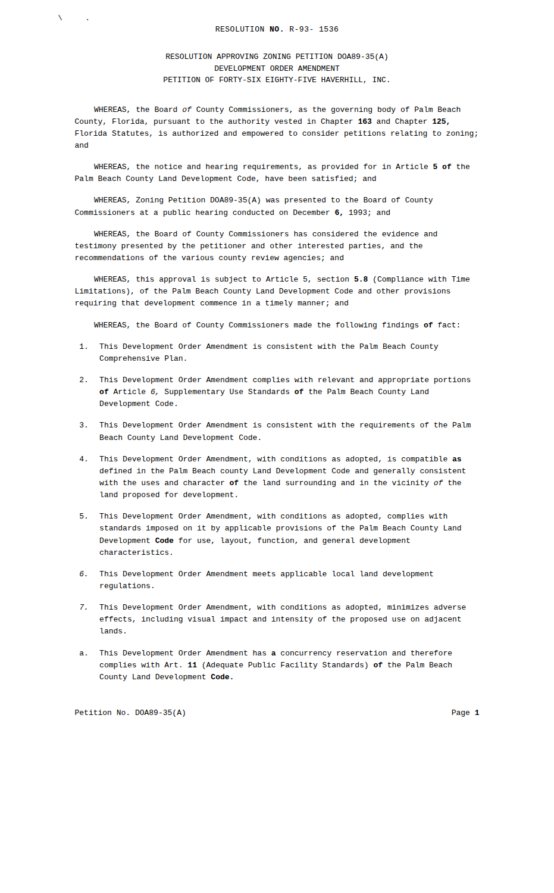\ .
RESOLUTION NO. R-93- 1536
RESOLUTION APPROVING ZONING PETITION DOA89-35(A) DEVELOPMENT ORDER AMENDMENT PETITION OF FORTY-SIX EIGHTY-FIVE HAVERHILL, INC.
WHEREAS, the Board of County Commissioners, as the governing body of Palm Beach County, Florida, pursuant to the authority vested in Chapter 163 and Chapter 125, Florida Statutes, is authorized and empowered to consider petitions relating to zoning; and
WHEREAS, the notice and hearing requirements, as provided for in Article 5 of the Palm Beach County Land Development Code, have been satisfied; and
WHEREAS, Zoning Petition DOA89-35(A) was presented to the Board of County Commissioners at a public hearing conducted on December 6, 1993; and
WHEREAS, the Board of County Commissioners has considered the evidence and testimony presented by the petitioner and other interested parties, and the recommendations of the various county review agencies; and
WHEREAS, this approval is subject to Article 5, section 5.8 (Compliance with Time Limitations), of the Palm Beach County Land Development Code and other provisions requiring that development commence in a timely manner; and
WHEREAS, the Board of County Commissioners made the following findings of fact:
1. This Development Order Amendment is consistent with the Palm Beach County Comprehensive Plan.
2. This Development Order Amendment complies with relevant and appropriate portions of Article 6, Supplementary Use Standards of the Palm Beach County Land Development Code.
3. This Development Order Amendment is consistent with the requirements of the Palm Beach County Land Development Code.
4. This Development Order Amendment, with conditions as adopted, is compatible as defined in the Palm Beach county Land Development Code and generally consistent with the uses and character of the land surrounding and in the vicinity of the land proposed for development.
5. This Development Order Amendment, with conditions as adopted, complies with standards imposed on it by applicable provisions of the Palm Beach County Land Development Code for use, layout, function, and general development characteristics.
6. This Development Order Amendment meets applicable local land development regulations.
7. This Development Order Amendment, with conditions as adopted, minimizes adverse effects, including visual impact and intensity of the proposed use on adjacent lands.
a. This Development Order Amendment has a concurrency reservation and therefore complies with Art. 11 (Adequate Public Facility Standards) of the Palm Beach County Land Development Code.
Petition No. DOA89-35(A) Page 1